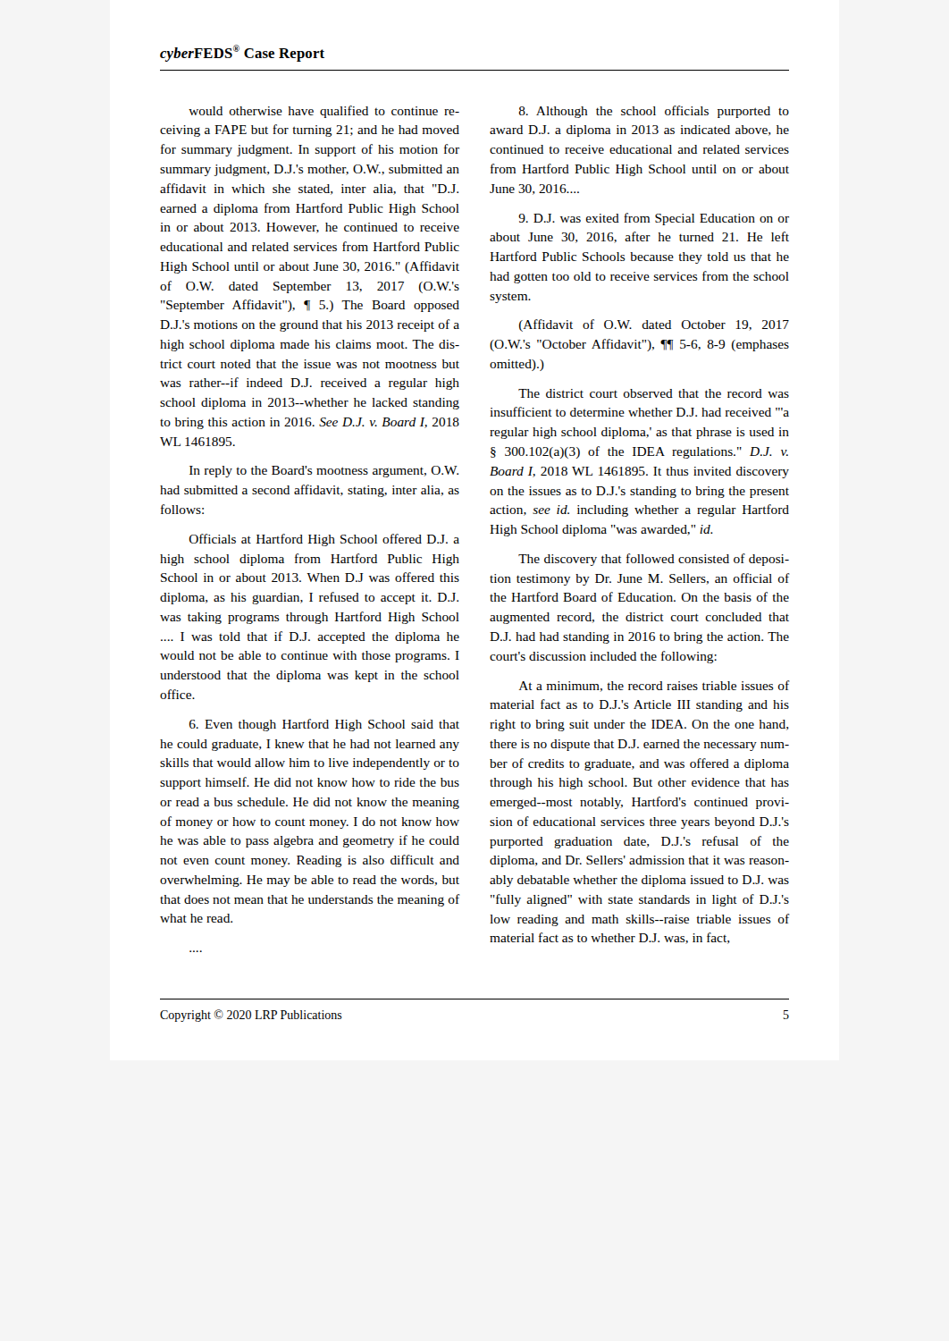cyber FEDS® Case Report
would otherwise have qualified to continue receiving a FAPE but for turning 21; and he had moved for summary judgment. In support of his motion for summary judgment, D.J.'s mother, O.W., submitted an affidavit in which she stated, inter alia, that "D.J. earned a diploma from Hartford Public High School in or about 2013. However, he continued to receive educational and related services from Hartford Public High School until or about June 30, 2016." (Affidavit of O.W. dated September 13, 2017 (O.W.'s "September Affidavit"), ¶ 5.) The Board opposed D.J.'s motions on the ground that his 2013 receipt of a high school diploma made his claims moot. The district court noted that the issue was not mootness but was rather--if indeed D.J. received a regular high school diploma in 2013--whether he lacked standing to bring this action in 2016. See D.J. v. Board I, 2018 WL 1461895.
In reply to the Board's mootness argument, O.W. had submitted a second affidavit, stating, inter alia, as follows:
Officials at Hartford High School offered D.J. a high school diploma from Hartford Public High School in or about 2013. When D.J was offered this diploma, as his guardian, I refused to accept it. D.J. was taking programs through Hartford High School .... I was told that if D.J. accepted the diploma he would not be able to continue with those programs. I understood that the diploma was kept in the school office.
6. Even though Hartford High School said that he could graduate, I knew that he had not learned any skills that would allow him to live independently or to support himself. He did not know how to ride the bus or read a bus schedule. He did not know the meaning of money or how to count money. I do not know how he was able to pass algebra and geometry if he could not even count money. Reading is also difficult and overwhelming. He may be able to read the words, but that does not mean that he understands the meaning of what he read.
....
8. Although the school officials purported to award D.J. a diploma in 2013 as indicated above, he continued to receive educational and related services from Hartford Public High School until on or about June 30, 2016....
9. D.J. was exited from Special Education on or about June 30, 2016, after he turned 21. He left Hartford Public Schools because they told us that he had gotten too old to receive services from the school system.
(Affidavit of O.W. dated October 19, 2017 (O.W.'s "October Affidavit"), ¶¶ 5-6, 8-9 (emphases omitted).)
The district court observed that the record was insufficient to determine whether D.J. had received "'a regular high school diploma,' as that phrase is used in § 300.102(a)(3) of the IDEA regulations." D.J. v. Board I, 2018 WL 1461895. It thus invited discovery on the issues as to D.J.'s standing to bring the present action, see id. including whether a regular Hartford High School diploma "was awarded," id.
The discovery that followed consisted of deposition testimony by Dr. June M. Sellers, an official of the Hartford Board of Education. On the basis of the augmented record, the district court concluded that D.J. had had standing in 2016 to bring the action. The court's discussion included the following:
At a minimum, the record raises triable issues of material fact as to D.J.'s Article III standing and his right to bring suit under the IDEA. On the one hand, there is no dispute that D.J. earned the necessary number of credits to graduate, and was offered a diploma through his high school. But other evidence that has emerged--most notably, Hartford's continued provision of educational services three years beyond D.J.'s purported graduation date, D.J.'s refusal of the diploma, and Dr. Sellers' admission that it was reasonably debatable whether the diploma issued to D.J. was "fully aligned" with state standards in light of D.J.'s low reading and math skills--raise triable issues of material fact as to whether D.J. was, in fact,
Copyright © 2020 LRP Publications
5